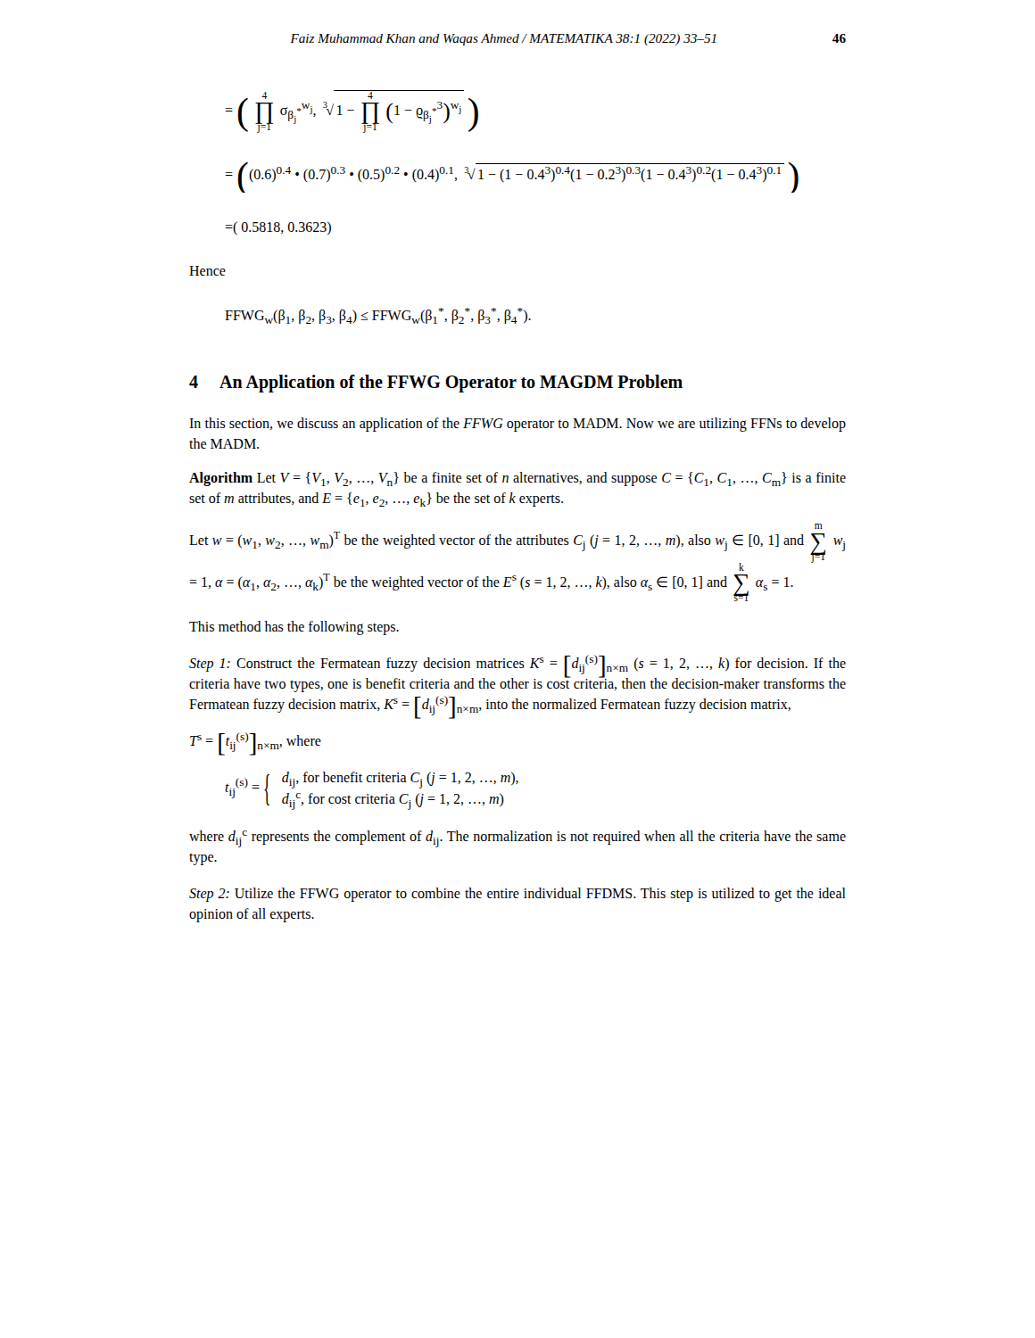Faiz Muhammad Khan and Waqas Ahmed / MATEMATIKA 38:1 (2022) 33–51 46
= ( 4∏j=1 σβj*wj, 3√1 − 4∏j=1 (1 − ϱβj*3)wj )
= ((0.6)0.4 • (0.7)0.3 • (0.5)0.2 • (0.4)0.1, 3√1 − (1 − 0.43)0.4(1 − 0.23)0.3(1 − 0.43)0.2(1 − 0.43)0.1 )
=( 0.5818, 0.3623)
Hence
FFWGw(β1, β2, β3, β4) ≤ FFWGw(β1*, β2*, β3*, β4*).
4 An Application of the FFWG Operator to MAGDM Problem
In this section, we discuss an application of the FFWG operator to MADM. Now we are utilizing FFNs to develop the MADM.
Algorithm Let V = {V1, V2, …, Vn} be a finite set of n alternatives, and suppose C = {C1, C1, …, Cm} is a finite set of m attributes, and E = {e1, e2, …, ek} be the set of k experts.
Let w = (w1, w2, …, wm)T be the weighted vector of the attributes Cj (j = 1, 2, …, m), also wj ∈ [0, 1] and m∑j=1 wj = 1, α = (α1, α2, …, αk)T be the weighted vector of the Es (s = 1, 2, …, k), also αs ∈ [0, 1] and k∑s=1 αs = 1.
This method has the following steps.
Step 1: Construct the Fermatean fuzzy decision matrices Ks = [dij(s)]n×m (s = 1, 2, …, k) for decision. If the criteria have two types, one is benefit criteria and the other is cost criteria, then the decision-maker transforms the Fermatean fuzzy decision matrix, Ks = [dij(s)]n×m, into the normalized Fermatean fuzzy decision matrix,
Ts = [tij(s)]n×m, where
tij(s) = {
dij, for benefit criteria Cj (j = 1, 2, …, m),
dijc, for cost criteria Cj (j = 1, 2, …, m)
where dijc represents the complement of dij. The normalization is not required when all the criteria have the same type.
Step 2: Utilize the FFWG operator to combine the entire individual FFDMS. This step is utilized to get the ideal opinion of all experts.